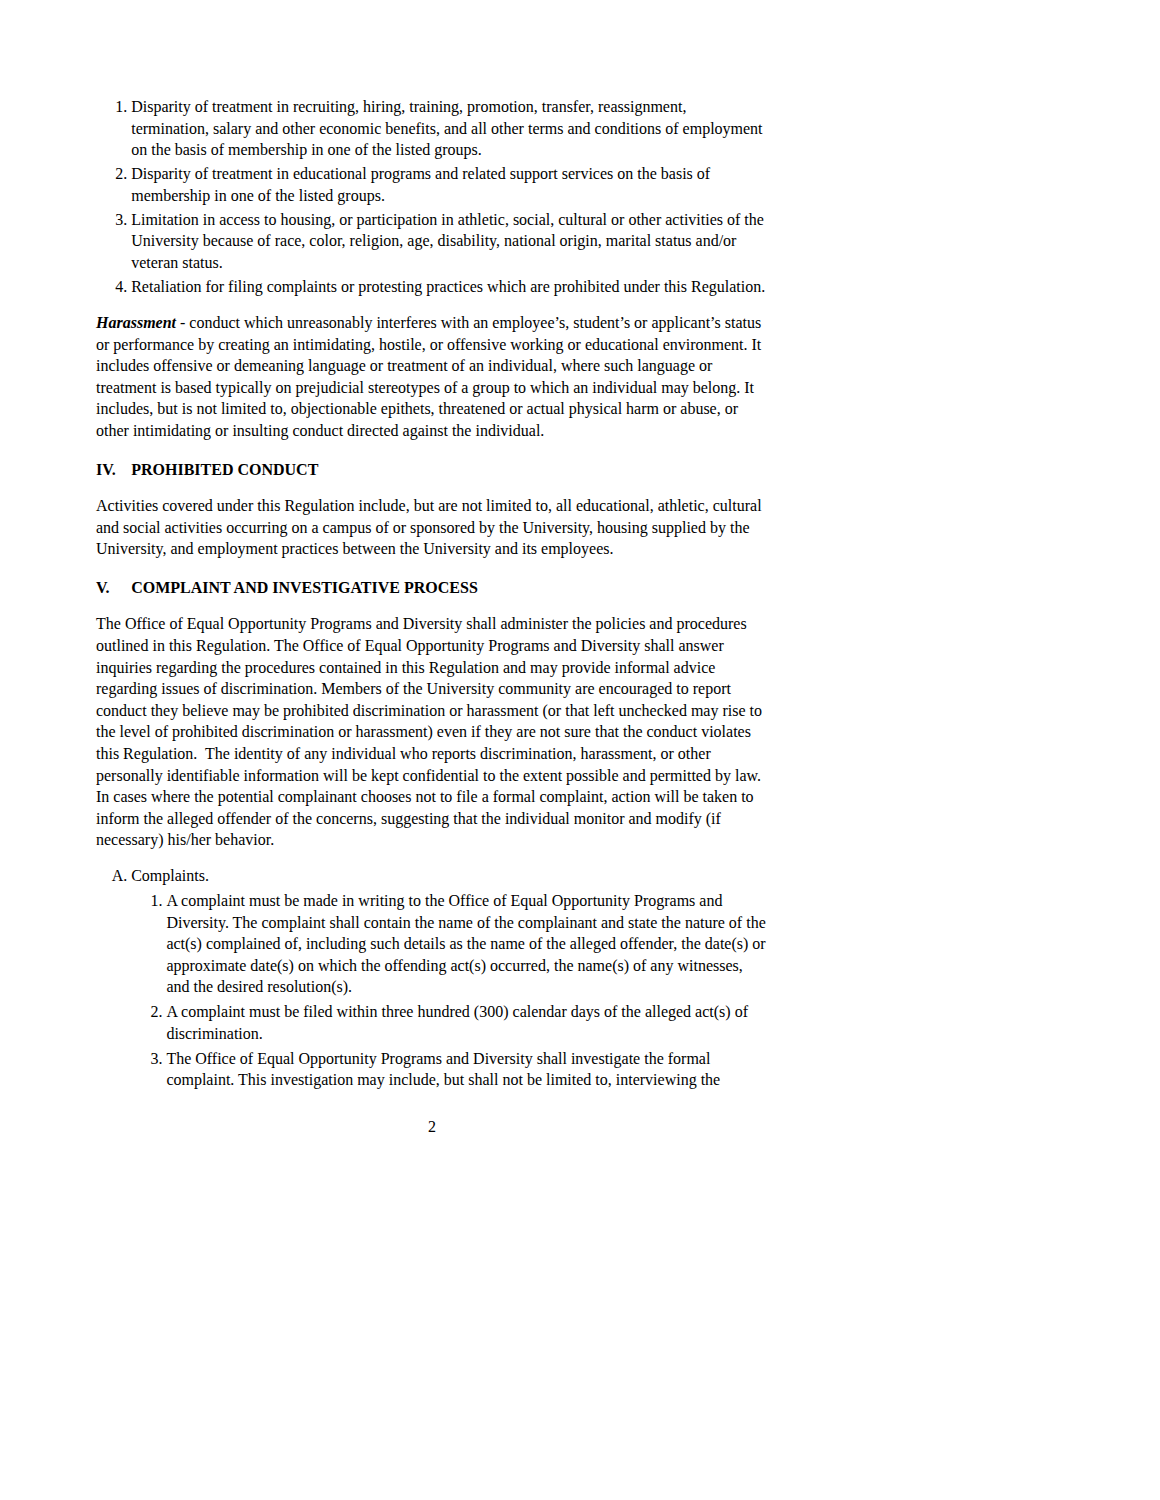Disparity of treatment in recruiting, hiring, training, promotion, transfer, reassignment, termination, salary and other economic benefits, and all other terms and conditions of employment on the basis of membership in one of the listed groups.
Disparity of treatment in educational programs and related support services on the basis of membership in one of the listed groups.
Limitation in access to housing, or participation in athletic, social, cultural or other activities of the University because of race, color, religion, age, disability, national origin, marital status and/or veteran status.
Retaliation for filing complaints or protesting practices which are prohibited under this Regulation.
Harassment - conduct which unreasonably interferes with an employee’s, student’s or applicant’s status or performance by creating an intimidating, hostile, or offensive working or educational environment. It includes offensive or demeaning language or treatment of an individual, where such language or treatment is based typically on prejudicial stereotypes of a group to which an individual may belong. It includes, but is not limited to, objectionable epithets, threatened or actual physical harm or abuse, or other intimidating or insulting conduct directed against the individual.
IV. PROHIBITED CONDUCT
Activities covered under this Regulation include, but are not limited to, all educational, athletic, cultural and social activities occurring on a campus of or sponsored by the University, housing supplied by the University, and employment practices between the University and its employees.
V. COMPLAINT AND INVESTIGATIVE PROCESS
The Office of Equal Opportunity Programs and Diversity shall administer the policies and procedures outlined in this Regulation. The Office of Equal Opportunity Programs and Diversity shall answer inquiries regarding the procedures contained in this Regulation and may provide informal advice regarding issues of discrimination. Members of the University community are encouraged to report conduct they believe may be prohibited discrimination or harassment (or that left unchecked may rise to the level of prohibited discrimination or harassment) even if they are not sure that the conduct violates this Regulation. The identity of any individual who reports discrimination, harassment, or other personally identifiable information will be kept confidential to the extent possible and permitted by law. In cases where the potential complainant chooses not to file a formal complaint, action will be taken to inform the alleged offender of the concerns, suggesting that the individual monitor and modify (if necessary) his/her behavior.
Complaints.
A complaint must be made in writing to the Office of Equal Opportunity Programs and Diversity. The complaint shall contain the name of the complainant and state the nature of the act(s) complained of, including such details as the name of the alleged offender, the date(s) or approximate date(s) on which the offending act(s) occurred, the name(s) of any witnesses, and the desired resolution(s).
A complaint must be filed within three hundred (300) calendar days of the alleged act(s) of discrimination.
The Office of Equal Opportunity Programs and Diversity shall investigate the formal complaint. This investigation may include, but shall not be limited to, interviewing the
2